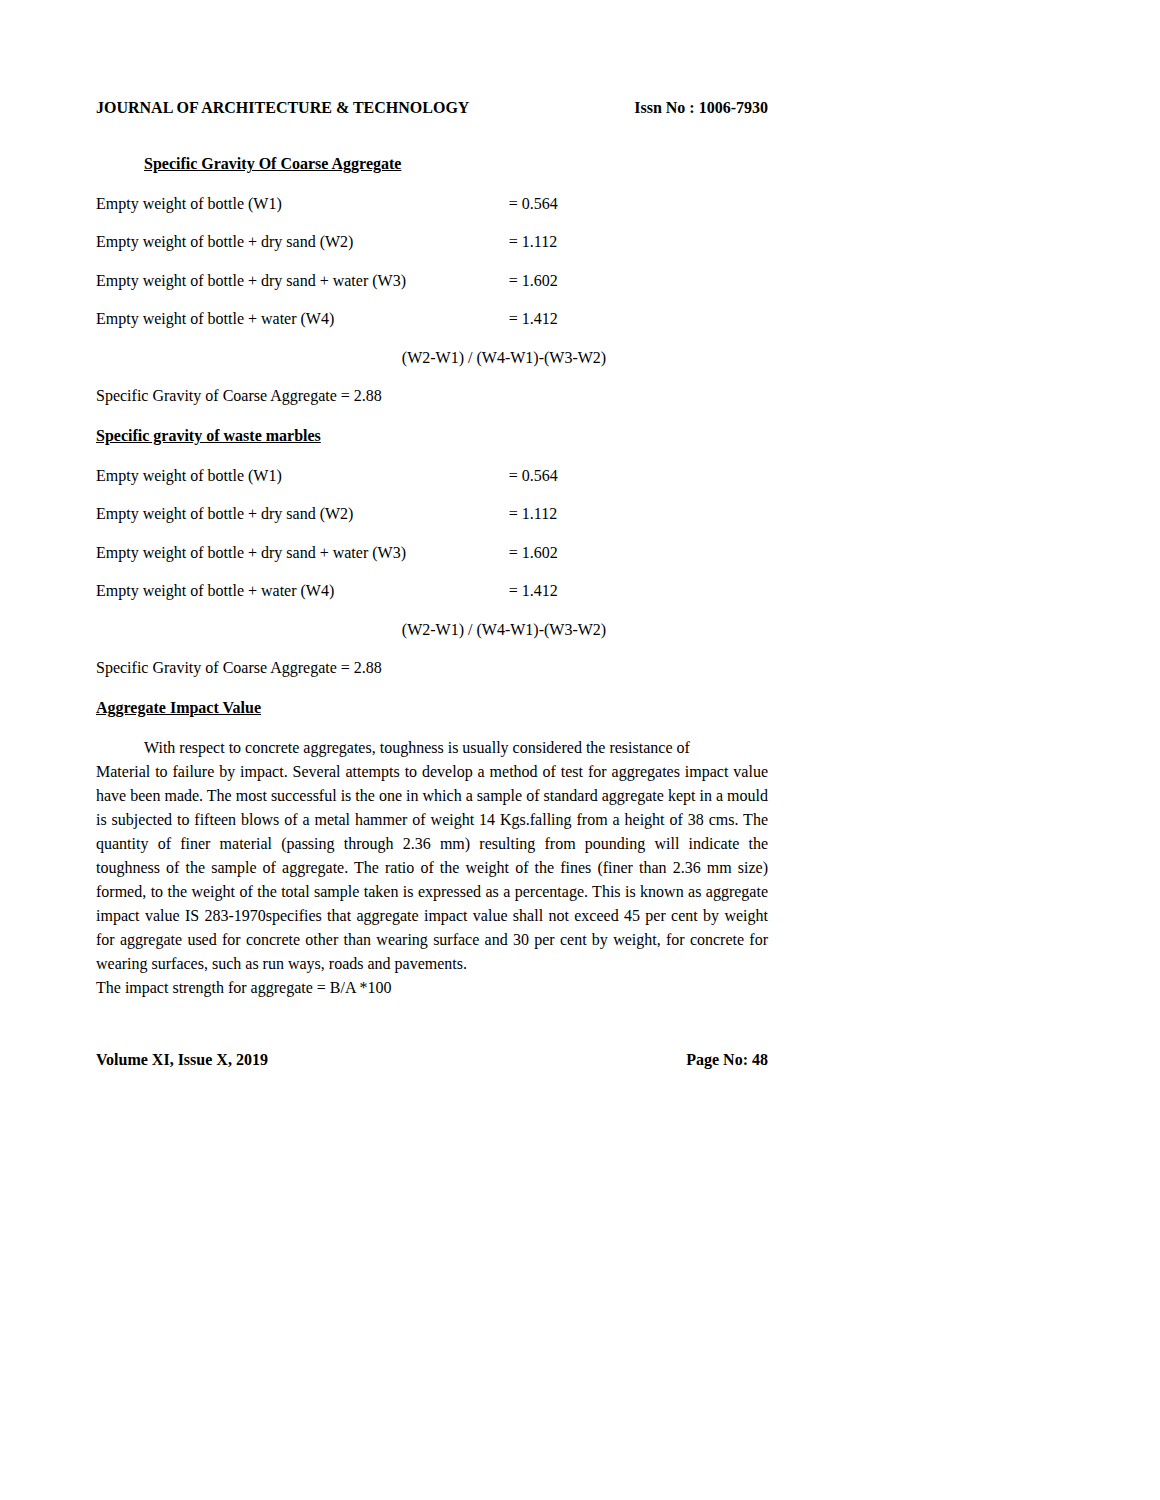Journal of Architecture & Technology Issn No : 1006-7930
Specific Gravity Of Coarse Aggregate
Empty weight of bottle (W1) = 0.564
Empty weight of bottle + dry sand (W2) = 1.112
Empty weight of bottle + dry sand + water (W3) = 1.602
Empty weight of bottle + water (W4) = 1.412
(W2-W1) / (W4-W1)-(W3-W2)
Specific Gravity of Coarse Aggregate = 2.88
Specific gravity of waste marbles
Empty weight of bottle (W1) = 0.564
Empty weight of bottle + dry sand (W2) = 1.112
Empty weight of bottle + dry sand + water (W3) = 1.602
Empty weight of bottle + water (W4) = 1.412
(W2-W1) / (W4-W1)-(W3-W2)
Specific Gravity of Coarse Aggregate = 2.88
Aggregate Impact Value
With respect to concrete aggregates, toughness is usually considered the resistance of
Material to failure by impact. Several attempts to develop a method of test for aggregates impact value have been made. The most successful is the one in which a sample of standard aggregate kept in a mould is subjected to fifteen blows of a metal hammer of weight 14 Kgs.falling from a height of 38 cms. The quantity of finer material (passing through 2.36 mm) resulting from pounding will indicate the toughness of the sample of aggregate. The ratio of the weight of the fines (finer than 2.36 mm size) formed, to the weight of the total sample taken is expressed as a percentage. This is known as aggregate impact value IS 283-1970specifies that aggregate impact value shall not exceed 45 per cent by weight for aggregate used for concrete other than wearing surface and 30 per cent by weight, for concrete for wearing surfaces, such as run ways, roads and pavements.
The impact strength for aggregate = B/A *100
Volume XI, Issue X, 2019 Page No: 48